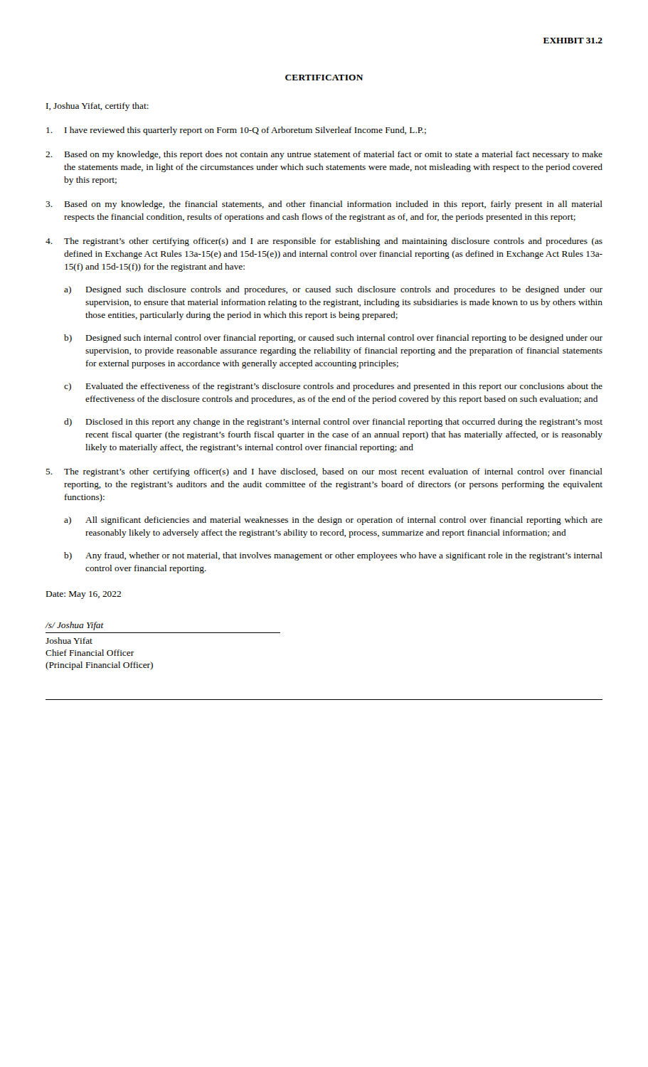EXHIBIT 31.2
CERTIFICATION
I, Joshua Yifat, certify that:
I have reviewed this quarterly report on Form 10-Q of Arboretum Silverleaf Income Fund, L.P.;
Based on my knowledge, this report does not contain any untrue statement of material fact or omit to state a material fact necessary to make the statements made, in light of the circumstances under which such statements were made, not misleading with respect to the period covered by this report;
Based on my knowledge, the financial statements, and other financial information included in this report, fairly present in all material respects the financial condition, results of operations and cash flows of the registrant as of, and for, the periods presented in this report;
The registrant’s other certifying officer(s) and I are responsible for establishing and maintaining disclosure controls and procedures (as defined in Exchange Act Rules 13a-15(e) and 15d-15(e)) and internal control over financial reporting (as defined in Exchange Act Rules 13a-15(f) and 15d-15(f)) for the registrant and have:
Designed such disclosure controls and procedures, or caused such disclosure controls and procedures to be designed under our supervision, to ensure that material information relating to the registrant, including its subsidiaries is made known to us by others within those entities, particularly during the period in which this report is being prepared;
Designed such internal control over financial reporting, or caused such internal control over financial reporting to be designed under our supervision, to provide reasonable assurance regarding the reliability of financial reporting and the preparation of financial statements for external purposes in accordance with generally accepted accounting principles;
Evaluated the effectiveness of the registrant’s disclosure controls and procedures and presented in this report our conclusions about the effectiveness of the disclosure controls and procedures, as of the end of the period covered by this report based on such evaluation; and
Disclosed in this report any change in the registrant’s internal control over financial reporting that occurred during the registrant’s most recent fiscal quarter (the registrant’s fourth fiscal quarter in the case of an annual report) that has materially affected, or is reasonably likely to materially affect, the registrant’s internal control over financial reporting; and
The registrant’s other certifying officer(s) and I have disclosed, based on our most recent evaluation of internal control over financial reporting, to the registrant’s auditors and the audit committee of the registrant’s board of directors (or persons performing the equivalent functions):
All significant deficiencies and material weaknesses in the design or operation of internal control over financial reporting which are reasonably likely to adversely affect the registrant’s ability to record, process, summarize and report financial information; and
Any fraud, whether or not material, that involves management or other employees who have a significant role in the registrant’s internal control over financial reporting.
Date: May 16, 2022
/s/ Joshua Yifat
Joshua Yifat
Chief Financial Officer
(Principal Financial Officer)